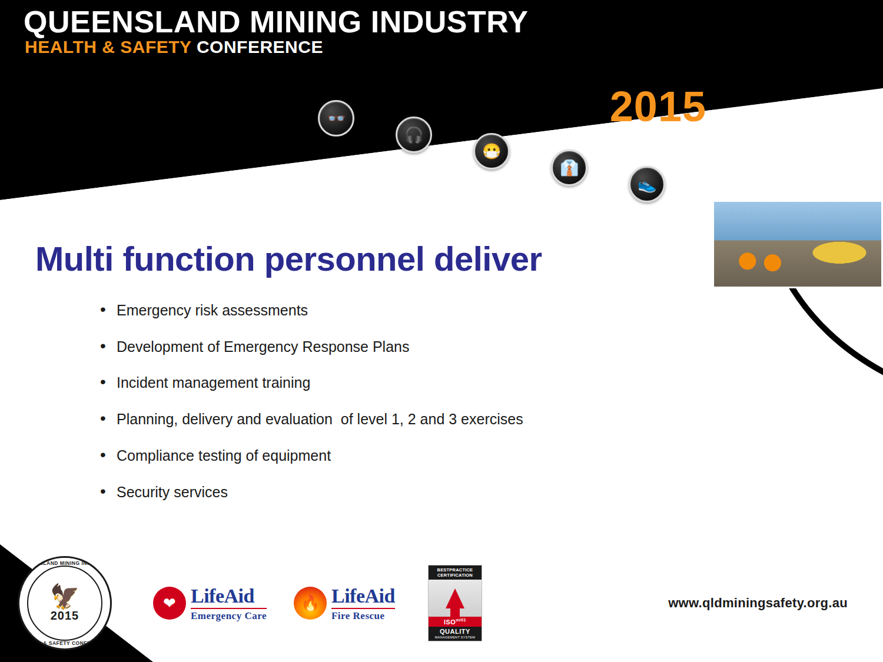Queensland Mining Industry
Health & Safety Conference
2015
👓
🎧
😷
👔
👟
Multi function personnel deliver
Emergency risk assessments
Development of Emergency Response Plans
Incident management training
Planning, delivery and evaluation of level 1, 2 and 3 exercises
Compliance testing of equipment
Security services
Queensland Mining Industry Health & Safety Conference
🦅
2015
❤
LifeAid
Emergency Care
🔥
LifeAid
Fire Rescue
BESTPRACTICE
CERTIFICATION
ISO9001
QUALITY
MANAGEMENT SYSTEM
www.qldminingsafety.org.au